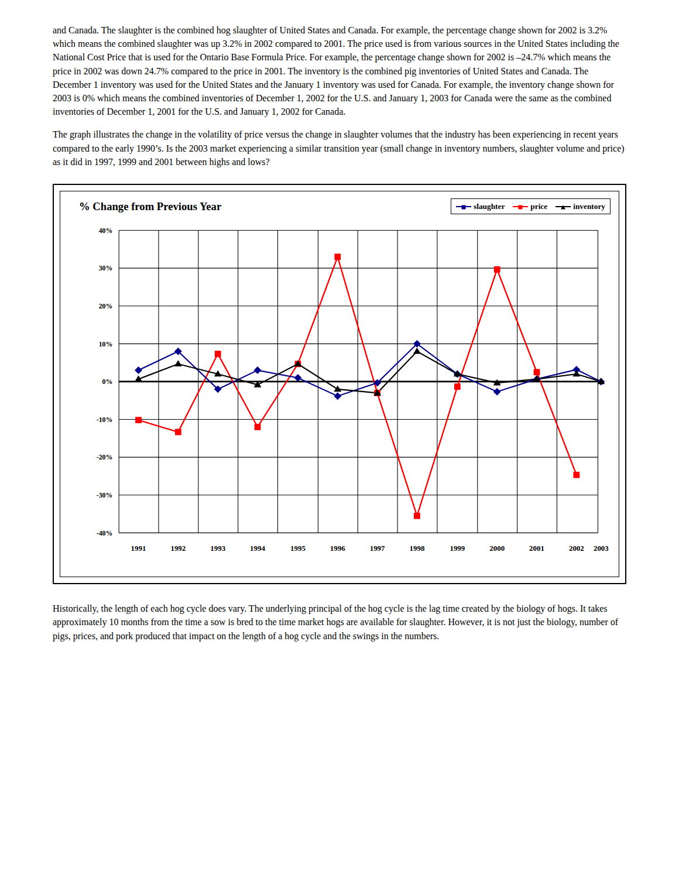and Canada. The slaughter is the combined hog slaughter of United States and Canada. For example, the percentage change shown for 2002 is 3.2% which means the combined slaughter was up 3.2% in 2002 compared to 2001. The price used is from various sources in the United States including the National Cost Price that is used for the Ontario Base Formula Price. For example, the percentage change shown for 2002 is –24.7% which means the price in 2002 was down 24.7% compared to the price in 2001. The inventory is the combined pig inventories of United States and Canada. The December 1 inventory was used for the United States and the January 1 inventory was used for Canada. For example, the inventory change shown for 2003 is 0% which means the combined inventories of December 1, 2002 for the U.S. and January 1, 2003 for Canada were the same as the combined inventories of December 1, 2001 for the U.S. and January 1, 2002 for Canada.
The graph illustrates the change in the volatility of price versus the change in slaughter volumes that the industry has been experiencing in recent years compared to the early 1990’s. Is the 2003 market experiencing a similar transition year (small change in inventory numbers, slaughter volume and price) as it did in 1997, 1999 and 2001 between highs and lows?
% Change from Previous Year
slaughter price inventory
40% 30% 20% 10% 0% -10% -20% -30% -40% 1991 1992 1993 1994 1995 1996 1997 1998 1999 2000 2001 2002 2003
Historically, the length of each hog cycle does vary. The underlying principal of the hog cycle is the lag time created by the biology of hogs. It takes approximately 10 months from the time a sow is bred to the time market hogs are available for slaughter. However, it is not just the biology, number of pigs, prices, and pork produced that impact on the length of a hog cycle and the swings in the numbers.